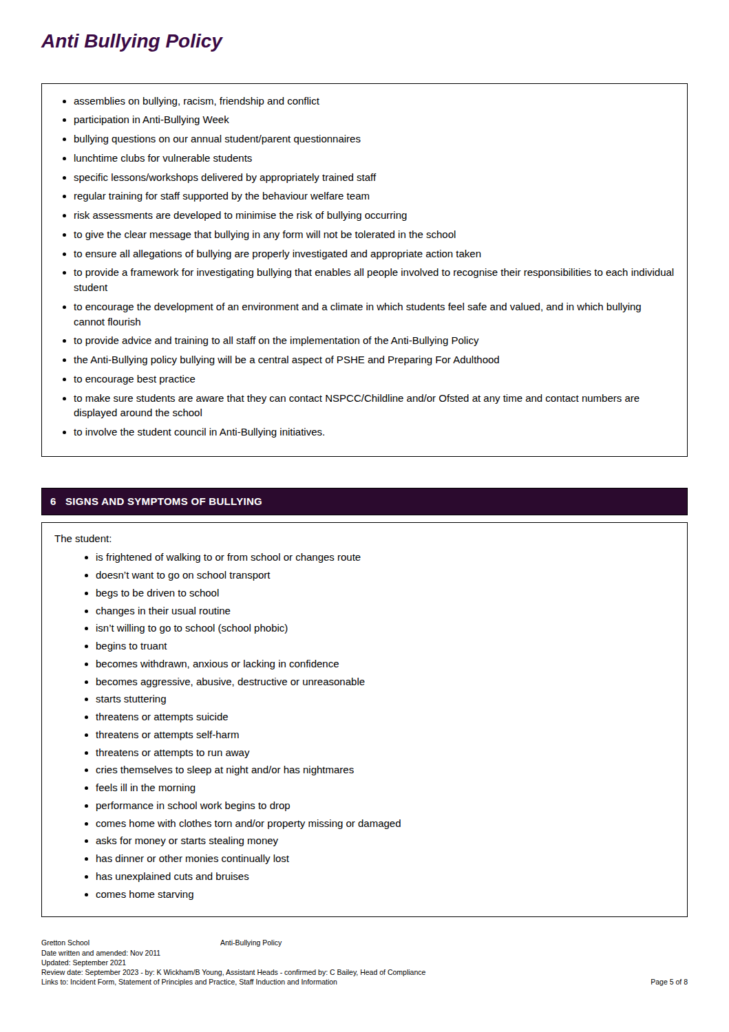Anti Bullying Policy
assemblies on bullying, racism, friendship and conflict
participation in Anti-Bullying Week
bullying questions on our annual student/parent questionnaires
lunchtime clubs for vulnerable students
specific lessons/workshops delivered by appropriately trained staff
regular training for staff supported by the behaviour welfare team
risk assessments are developed to minimise the risk of bullying occurring
to give the clear message that bullying in any form will not be tolerated in the school
to ensure all allegations of bullying are properly investigated and appropriate action taken
to provide a framework for investigating bullying that enables all people involved to recognise their responsibilities to each individual student
to encourage the development of an environment and a climate in which students feel safe and valued, and in which bullying cannot flourish
to provide advice and training to all staff on the implementation of the Anti-Bullying Policy
the Anti-Bullying policy bullying will be a central aspect of PSHE and Preparing For Adulthood
to encourage best practice
to make sure students are aware that they can contact NSPCC/Childline and/or Ofsted at any time and contact numbers are displayed around the school
to involve the student council in Anti-Bullying initiatives.
6 SIGNS AND SYMPTOMS OF BULLYING
The student:
is frightened of walking to or from school or changes route
doesn’t want to go on school transport
begs to be driven to school
changes in their usual routine
isn’t willing to go to school (school phobic)
begins to truant
becomes withdrawn, anxious or lacking in confidence
becomes aggressive, abusive, destructive or unreasonable
starts stuttering
threatens or attempts suicide
threatens or attempts self-harm
threatens or attempts to run away
cries themselves to sleep at night and/or has nightmares
feels ill in the morning
performance in school work begins to drop
comes home with clothes torn and/or property missing or damaged
asks for money or starts stealing money
has dinner or other monies continually lost
has unexplained cuts and bruises
comes home starving
Gretton School
Anti-Bullying Policy
Date written and amended: Nov 2011
Updated: September 2021
Review date: September 2023 - by: K Wickham/B Young, Assistant Heads - confirmed by: C Bailey, Head of Compliance
Links to: Incident Form, Statement of Principles and Practice, Staff Induction and Information Page 5 of 8